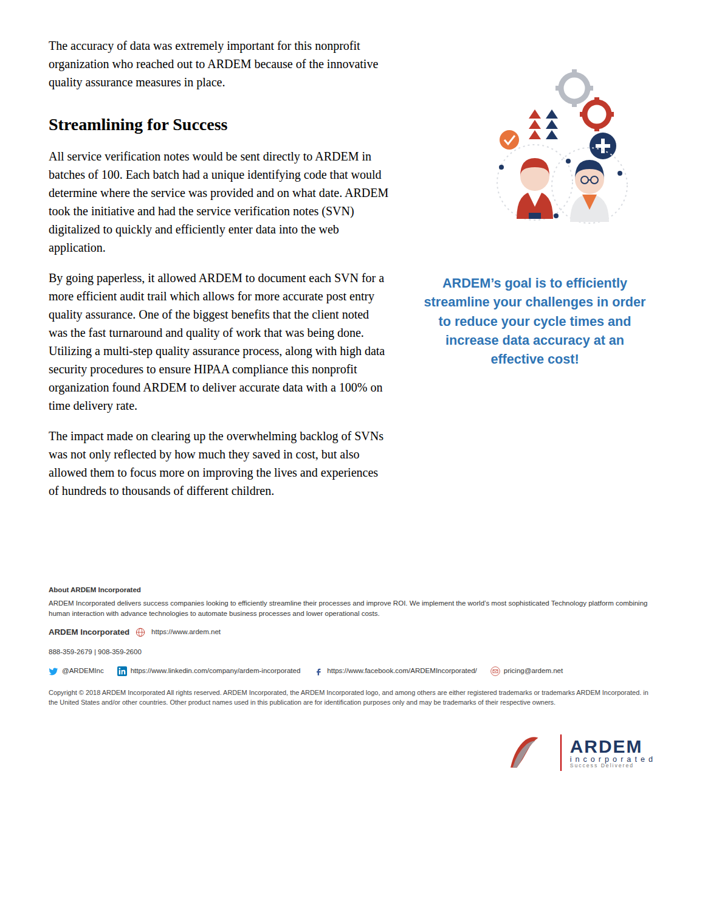The accuracy of data was extremely important for this nonprofit organization who reached out to ARDEM because of the innovative quality assurance measures in place.
Streamlining for Success
All service verification notes would be sent directly to ARDEM in batches of 100. Each batch had a unique identifying code that would determine where the service was provided and on what date. ARDEM took the initiative and had the service verification notes (SVN) digitalized to quickly and efficiently enter data into the web application.
By going paperless, it allowed ARDEM to document each SVN for a more efficient audit trail which allows for more accurate post entry quality assurance. One of the biggest benefits that the client noted was the fast turnaround and quality of work that was being done. Utilizing a multi-step quality assurance process, along with high data security procedures to ensure HIPAA compliance this nonprofit organization found ARDEM to deliver accurate data with a 100% on time delivery rate.
The impact made on clearing up the overwhelming backlog of SVNs was not only reflected by how much they saved in cost, but also allowed them to focus more on improving the lives and experiences of hundreds to thousands of different children.
ARDEM’s goal is to efficiently streamline your challenges in order to reduce your cycle times and increase data accuracy at an effective cost!
About ARDEM Incorporated
ARDEM Incorporated delivers success companies looking to efficiently streamline their processes and improve ROI. We implement the world’s most sophisticated Technology platform combining human interaction with advance technologies to automate business processes and lower operational costs.
ARDEM Incorporated https://www.ardem.net
888-359-2679 | 908-359-2600
@ARDEMInc https://www.linkedin.com/company/ardem-incorporated https://www.facebook.com/ARDEMIncorporated/ pricing@ardem.net
Copyright © 2018 ARDEM Incorporated All rights reserved. ARDEM Incorporated, the ARDEM Incorporated logo, and among others are either registered trademarks or trademarks ARDEM Incorporated. in the United States and/or other countries. Other product names used in this publication are for identification purposes only and may be trademarks of their respective owners.
ARDEM
incorporated
Success Delivered